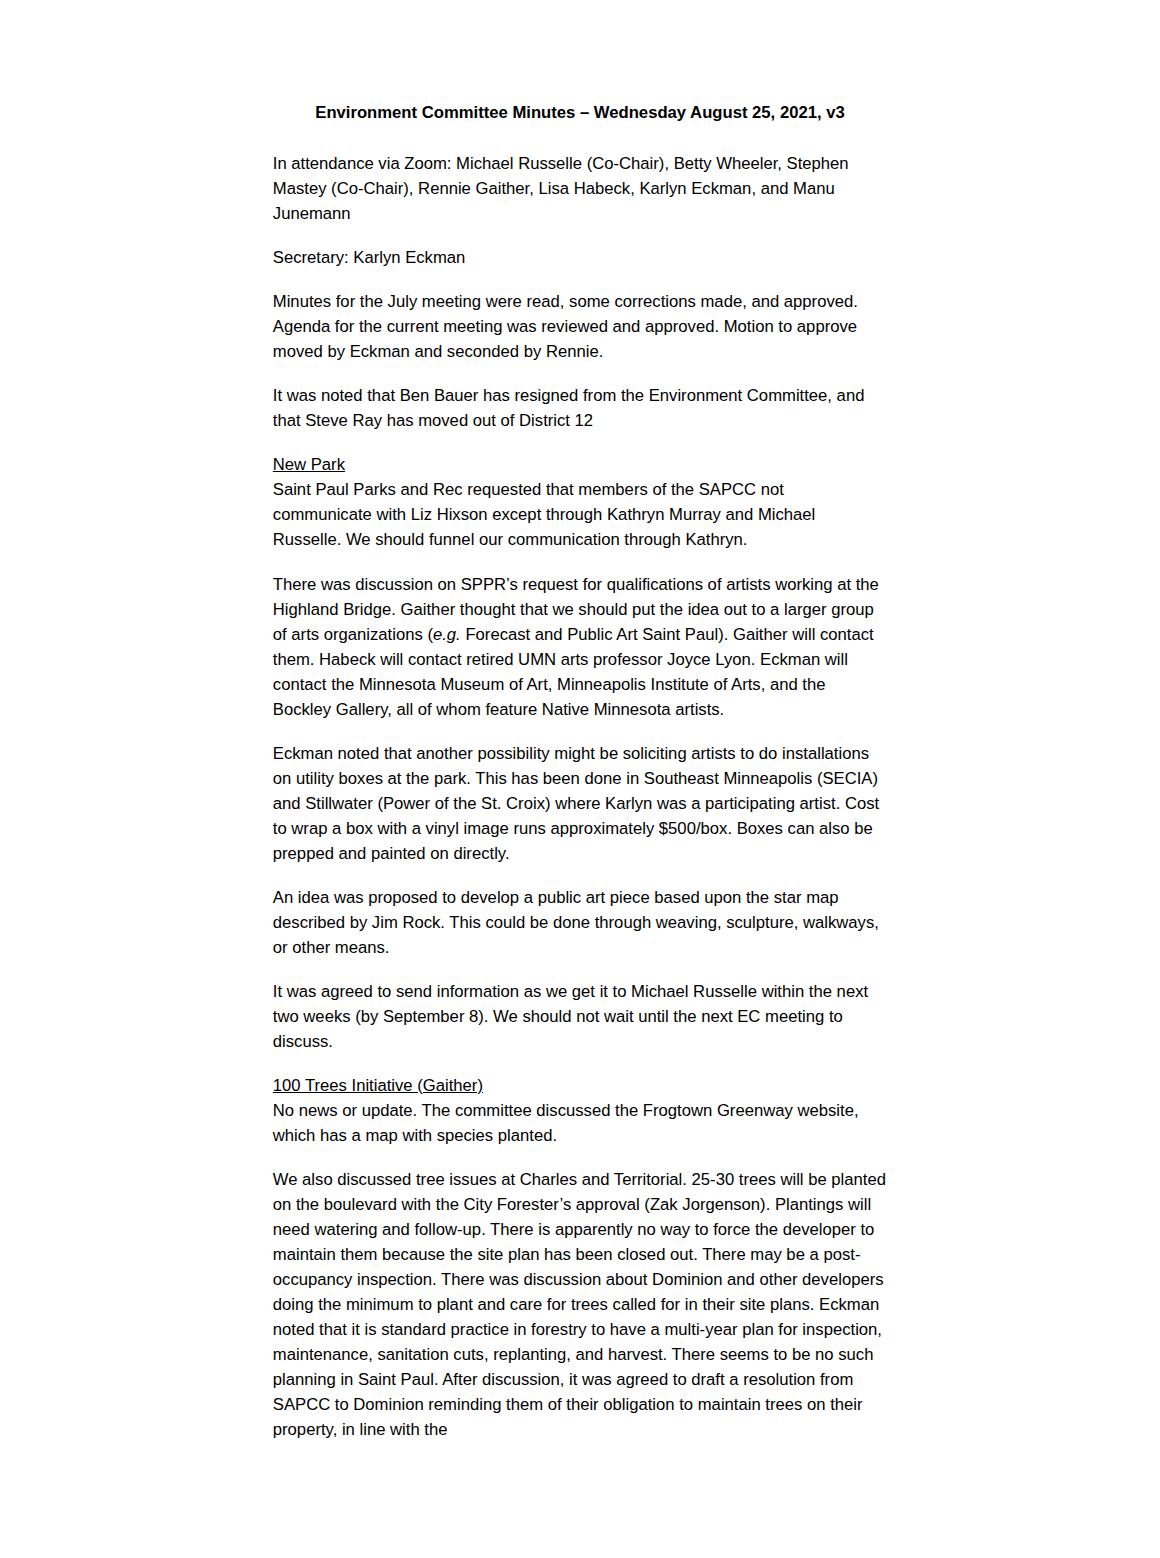Environment Committee Minutes – Wednesday August 25, 2021, v3
In attendance via Zoom: Michael Russelle (Co-Chair), Betty Wheeler, Stephen Mastey (Co-Chair), Rennie Gaither, Lisa Habeck, Karlyn Eckman, and Manu Junemann
Secretary: Karlyn Eckman
Minutes for the July meeting were read, some corrections made, and approved. Agenda for the current meeting was reviewed and approved. Motion to approve moved by Eckman and seconded by Rennie.
It was noted that Ben Bauer has resigned from the Environment Committee, and that Steve Ray has moved out of District 12
New Park
Saint Paul Parks and Rec requested that members of the SAPCC not communicate with Liz Hixson except through Kathryn Murray and Michael Russelle. We should funnel our communication through Kathryn.
There was discussion on SPPR’s request for qualifications of artists working at the Highland Bridge. Gaither thought that we should put the idea out to a larger group of arts organizations (e.g. Forecast and Public Art Saint Paul). Gaither will contact them. Habeck will contact retired UMN arts professor Joyce Lyon. Eckman will contact the Minnesota Museum of Art, Minneapolis Institute of Arts, and the Bockley Gallery, all of whom feature Native Minnesota artists.
Eckman noted that another possibility might be soliciting artists to do installations on utility boxes at the park. This has been done in Southeast Minneapolis (SECIA) and Stillwater (Power of the St. Croix) where Karlyn was a participating artist. Cost to wrap a box with a vinyl image runs approximately $500/box. Boxes can also be prepped and painted on directly.
An idea was proposed to develop a public art piece based upon the star map described by Jim Rock. This could be done through weaving, sculpture, walkways, or other means.
It was agreed to send information as we get it to Michael Russelle within the next two weeks (by September 8). We should not wait until the next EC meeting to discuss.
100 Trees Initiative (Gaither)
No news or update. The committee discussed the Frogtown Greenway website, which has a map with species planted.
We also discussed tree issues at Charles and Territorial. 25-30 trees will be planted on the boulevard with the City Forester’s approval (Zak Jorgenson). Plantings will need watering and follow-up. There is apparently no way to force the developer to maintain them because the site plan has been closed out. There may be a post-occupancy inspection. There was discussion about Dominion and other developers doing the minimum to plant and care for trees called for in their site plans. Eckman noted that it is standard practice in forestry to have a multi-year plan for inspection, maintenance, sanitation cuts, replanting, and harvest. There seems to be no such planning in Saint Paul. After discussion, it was agreed to draft a resolution from SAPCC to Dominion reminding them of their obligation to maintain trees on their property, in line with the